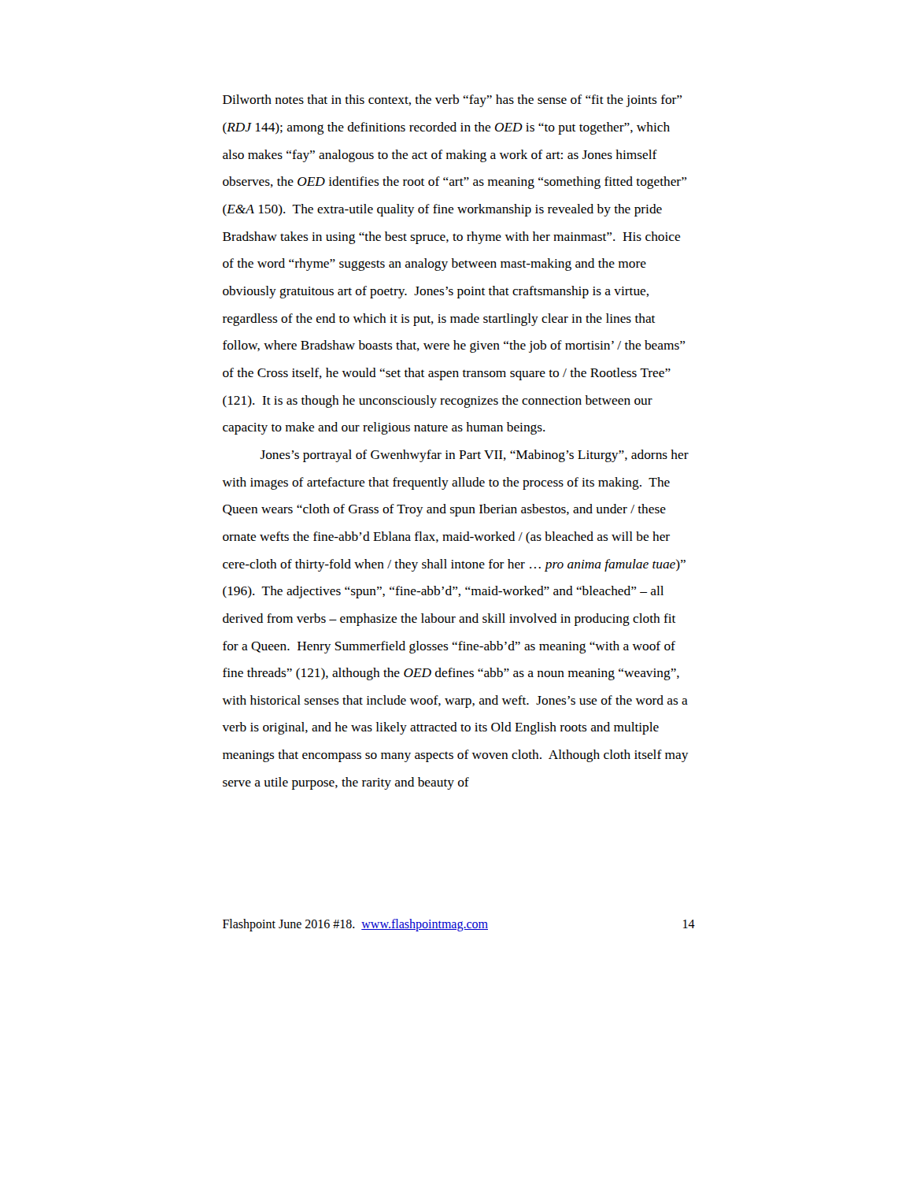Dilworth notes that in this context, the verb “fay” has the sense of “fit the joints for” (RDJ 144); among the definitions recorded in the OED is “to put together”, which also makes “fay” analogous to the act of making a work of art: as Jones himself observes, the OED identifies the root of “art” as meaning “something fitted together” (E&A 150). The extra-utile quality of fine workmanship is revealed by the pride Bradshaw takes in using “the best spruce, to rhyme with her mainmast”. His choice of the word “rhyme” suggests an analogy between mast-making and the more obviously gratuitous art of poetry. Jones’s point that craftsmanship is a virtue, regardless of the end to which it is put, is made startlingly clear in the lines that follow, where Bradshaw boasts that, were he given “the job of mortisin’ / the beams” of the Cross itself, he would “set that aspen transom square to / the Rootless Tree” (121). It is as though he unconsciously recognizes the connection between our capacity to make and our religious nature as human beings.
Jones’s portrayal of Gwenhwyfar in Part VII, “Mabinog’s Liturgy”, adorns her with images of artefacture that frequently allude to the process of its making. The Queen wears “cloth of Grass of Troy and spun Iberian asbestos, and under / these ornate wefts the fine-abb’d Eblana flax, maid-worked / (as bleached as will be her cere-cloth of thirty-fold when / they shall intone for her … pro anima famulae tuae)” (196). The adjectives “spun”, “fine-abb’d”, “maid-worked” and “bleached” – all derived from verbs – emphasize the labour and skill involved in producing cloth fit for a Queen. Henry Summerfield glosses “fine-abb’d” as meaning “with a woof of fine threads” (121), although the OED defines “abb” as a noun meaning “weaving”, with historical senses that include woof, warp, and weft. Jones’s use of the word as a verb is original, and he was likely attracted to its Old English roots and multiple meanings that encompass so many aspects of woven cloth. Although cloth itself may serve a utile purpose, the rarity and beauty of
Flashpoint June 2016 #18. www.flashpointmag.com 14